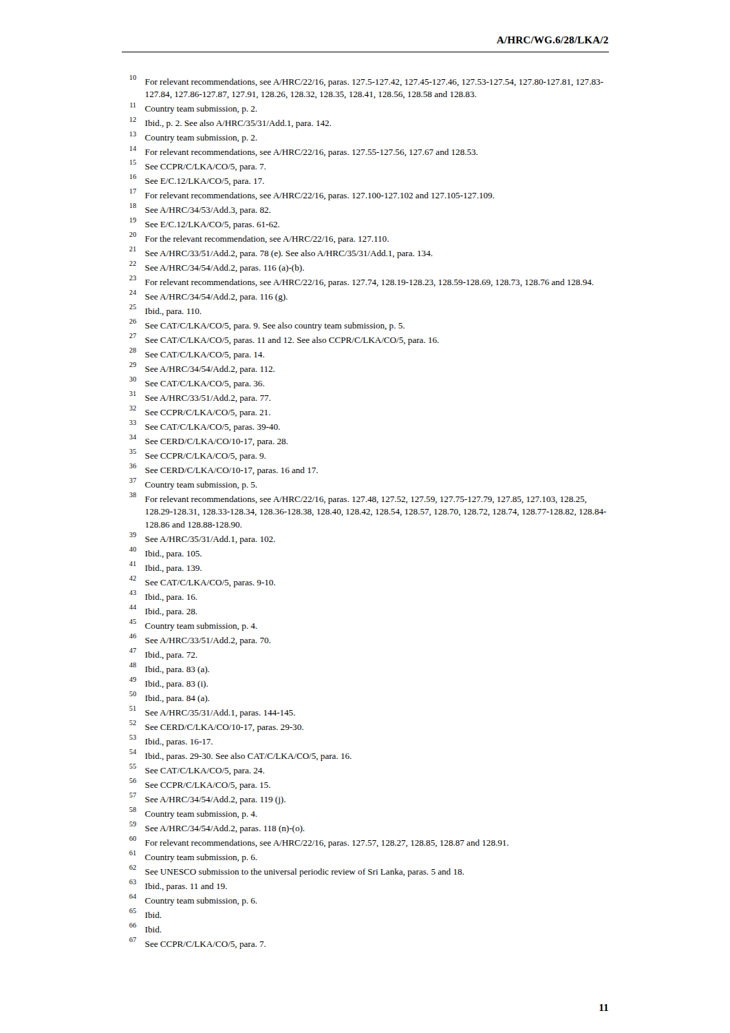A/HRC/WG.6/28/LKA/2
For relevant recommendations, see A/HRC/22/16, paras. 127.5-127.42, 127.45-127.46, 127.53-127.54, 127.80-127.81, 127.83-127.84, 127.86-127.87, 127.91, 128.26, 128.32, 128.35, 128.41, 128.56, 128.58 and 128.83.
Country team submission, p. 2.
Ibid., p. 2. See also A/HRC/35/31/Add.1, para. 142.
Country team submission, p. 2.
For relevant recommendations, see A/HRC/22/16, paras. 127.55-127.56, 127.67 and 128.53.
See CCPR/C/LKA/CO/5, para. 7.
See E/C.12/LKA/CO/5, para. 17.
For relevant recommendations, see A/HRC/22/16, paras. 127.100-127.102 and 127.105-127.109.
See A/HRC/34/53/Add.3, para. 82.
See E/C.12/LKA/CO/5, paras. 61-62.
For the relevant recommendation, see A/HRC/22/16, para. 127.110.
See A/HRC/33/51/Add.2, para. 78 (e). See also A/HRC/35/31/Add.1, para. 134.
See A/HRC/34/54/Add.2, paras. 116 (a)-(b).
For relevant recommendations, see A/HRC/22/16, paras. 127.74, 128.19-128.23, 128.59-128.69, 128.73, 128.76 and 128.94.
See A/HRC/34/54/Add.2, para. 116 (g).
Ibid., para. 110.
See CAT/C/LKA/CO/5, para. 9. See also country team submission, p. 5.
See CAT/C/LKA/CO/5, paras. 11 and 12. See also CCPR/C/LKA/CO/5, para. 16.
See CAT/C/LKA/CO/5, para. 14.
See A/HRC/34/54/Add.2, para. 112.
See CAT/C/LKA/CO/5, para. 36.
See A/HRC/33/51/Add.2, para. 77.
See CCPR/C/LKA/CO/5, para. 21.
See CAT/C/LKA/CO/5, paras. 39-40.
See CERD/C/LKA/CO/10-17, para. 28.
See CCPR/C/LKA/CO/5, para. 9.
See CERD/C/LKA/CO/10-17, paras. 16 and 17.
Country team submission, p. 5.
For relevant recommendations, see A/HRC/22/16, paras. 127.48, 127.52, 127.59, 127.75-127.79, 127.85, 127.103, 128.25, 128.29-128.31, 128.33-128.34, 128.36-128.38, 128.40, 128.42, 128.54, 128.57, 128.70, 128.72, 128.74, 128.77-128.82, 128.84-128.86 and 128.88-128.90.
See A/HRC/35/31/Add.1, para. 102.
Ibid., para. 105.
Ibid., para. 139.
See CAT/C/LKA/CO/5, paras. 9-10.
Ibid., para. 16.
Ibid., para. 28.
Country team submission, p. 4.
See A/HRC/33/51/Add.2, para. 70.
Ibid., para. 72.
Ibid., para. 83 (a).
Ibid., para. 83 (i).
Ibid., para. 84 (a).
See A/HRC/35/31/Add.1, paras. 144-145.
See CERD/C/LKA/CO/10-17, paras. 29-30.
Ibid., paras. 16-17.
Ibid., paras. 29-30. See also CAT/C/LKA/CO/5, para. 16.
See CAT/C/LKA/CO/5, para. 24.
See CCPR/C/LKA/CO/5, para. 15.
See A/HRC/34/54/Add.2, para. 119 (j).
Country team submission, p. 4.
See A/HRC/34/54/Add.2, paras. 118 (n)-(o).
For relevant recommendations, see A/HRC/22/16, paras. 127.57, 128.27, 128.85, 128.87 and 128.91.
Country team submission, p. 6.
See UNESCO submission to the universal periodic review of Sri Lanka, paras. 5 and 18.
Ibid., paras. 11 and 19.
Country team submission, p. 6.
Ibid.
Ibid.
See CCPR/C/LKA/CO/5, para. 7.
11